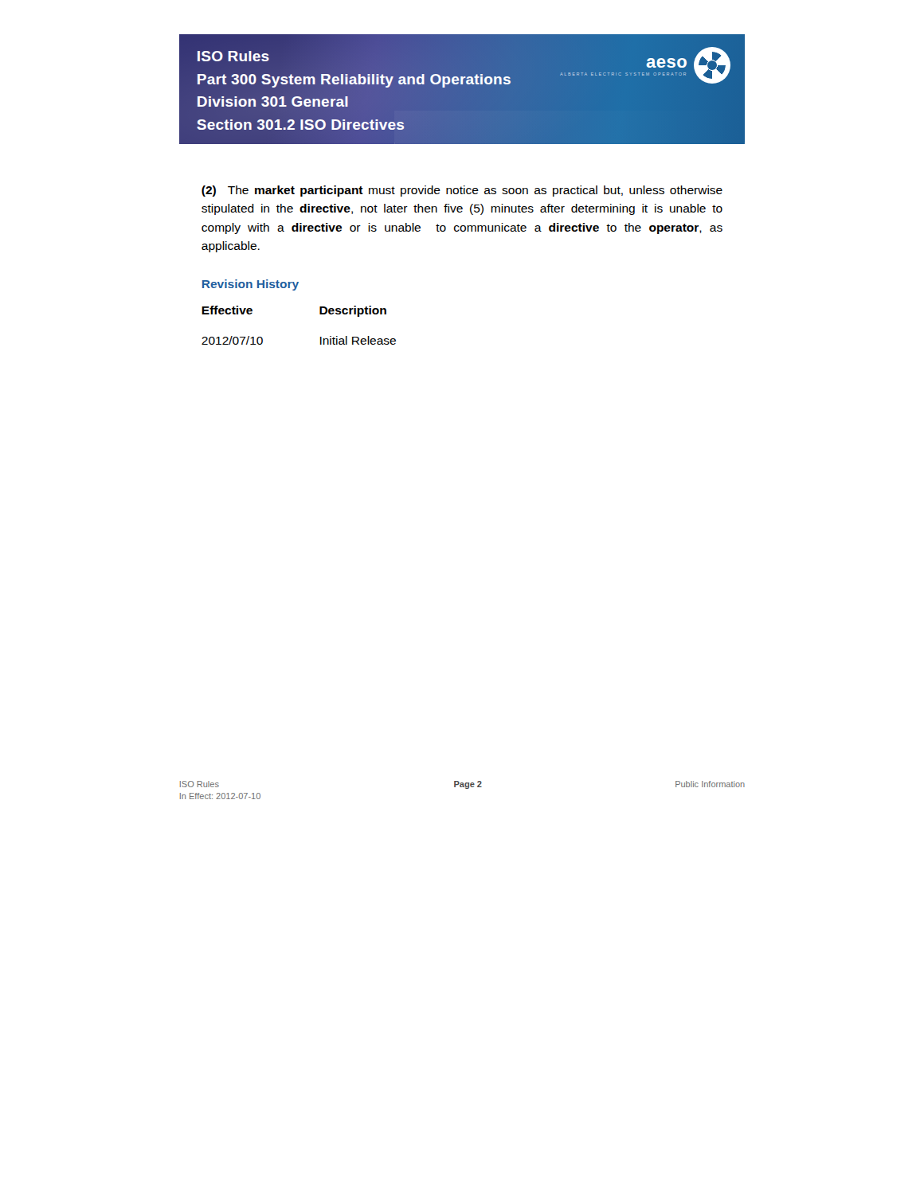aeso
ALBERTA ELECTRIC SYSTEM OPERATOR
ISO Rules
Part 300 System Reliability and Operations
Division 301 General
Section 301.2 ISO Directives
(2) The market participant must provide notice as soon as practical but, unless otherwise stipulated in the directive, not later then five (5) minutes after determining it is unable to comply with a directive or is unable to communicate a directive to the operator, as applicable.
Revision History
| Effective | Description |
| --- | --- |
| 2012/07/10 | Initial Release |
ISO Rules
In Effect: 2012-07-10
Page 2
Public Information